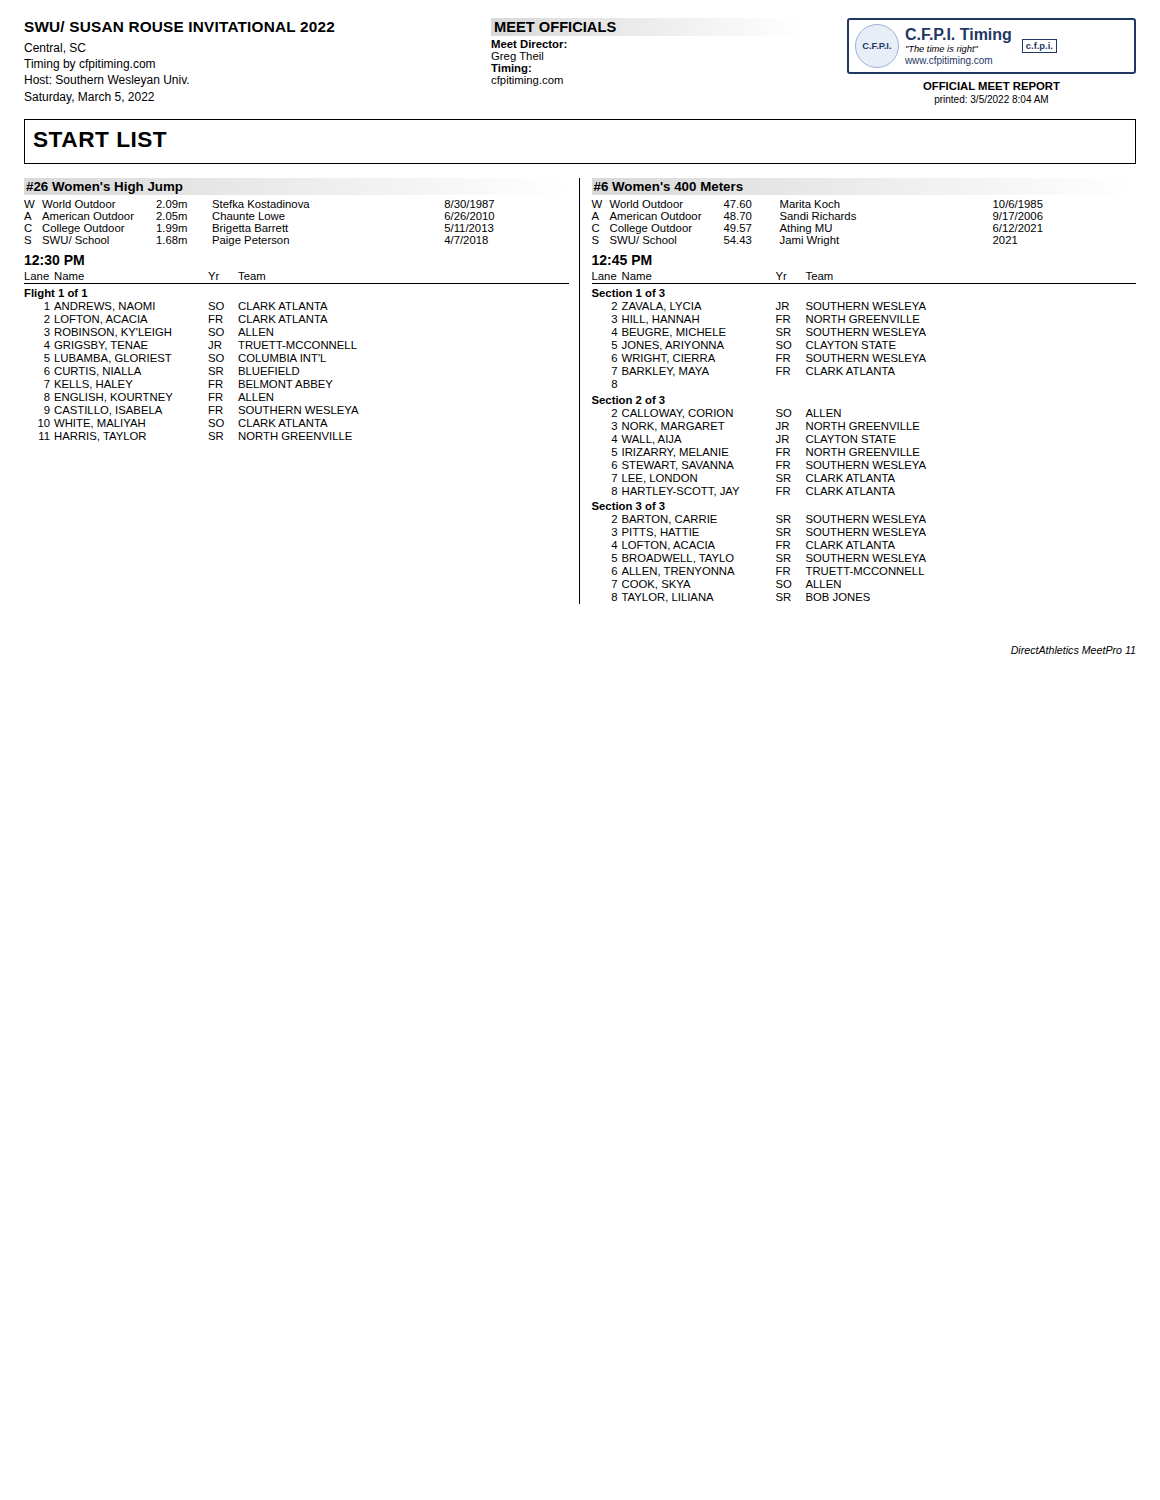SWU/ SUSAN ROUSE INVITATIONAL 2022
Central, SC
Timing by cfpitiming.com
Host: Southern Wesleyan Univ.
Saturday, March 5, 2022
MEET OFFICIALS
Meet Director:
Greg Theil
Timing:
cfpitiming.com
C.F.P.I.
C.F.P.I. Timing
"The time is right"
www.cfpitiming.com
c.f.p.i.
OFFICIAL MEET REPORT
printed: 3/5/2022 8:04 AM
START LIST
#26 Women's High Jump
| W | World Outdoor | 2.09m | Stefka Kostadinova | 8/30/1987 |
| A | American Outdoor | 2.05m | Chaunte Lowe | 6/26/2010 |
| C | College Outdoor | 1.99m | Brigetta Barrett | 5/11/2013 |
| S | SWU/ School | 1.68m | Paige Peterson | 4/7/2018 |
12:30 PM
| Lane | Name | Yr | Team |
| --- | --- | --- | --- |
| Flight 1 of 1 |
| 1 | ANDREWS, NAOMI | SO | CLARK ATLANTA |
| 2 | LOFTON, ACACIA | FR | CLARK ATLANTA |
| 3 | ROBINSON, KY'LEIGH | SO | ALLEN |
| 4 | GRIGSBY, TENAE | JR | TRUETT-MCCONNELL |
| 5 | LUBAMBA, GLORIEST | SO | COLUMBIA INT'L |
| 6 | CURTIS, NIALLA | SR | BLUEFIELD |
| 7 | KELLS, HALEY | FR | BELMONT ABBEY |
| 8 | ENGLISH, KOURTNEY | FR | ALLEN |
| 9 | CASTILLO, ISABELA | FR | SOUTHERN WESLEYA |
| 10 | WHITE, MALIYAH | SO | CLARK ATLANTA |
| 11 | HARRIS, TAYLOR | SR | NORTH GREENVILLE |
#6 Women's 400 Meters
| W | World Outdoor | 47.60 | Marita Koch | 10/6/1985 |
| A | American Outdoor | 48.70 | Sandi Richards | 9/17/2006 |
| C | College Outdoor | 49.57 | Athing MU | 6/12/2021 |
| S | SWU/ School | 54.43 | Jami Wright | 2021 |
12:45 PM
| Lane | Name | Yr | Team |
| --- | --- | --- | --- |
| Section 1 of 3 |
| 2 | ZAVALA, LYCIA | JR | SOUTHERN WESLEYA |
| 3 | HILL, HANNAH | FR | NORTH GREENVILLE |
| 4 | BEUGRE, MICHELE | SR | SOUTHERN WESLEYA |
| 5 | JONES, ARIYONNA | SO | CLAYTON STATE |
| 6 | WRIGHT, CIERRA | FR | SOUTHERN WESLEYA |
| 7 | BARKLEY, MAYA | FR | CLARK ATLANTA |
| 8 | | | |
| Section 2 of 3 |
| 2 | CALLOWAY, CORION | SO | ALLEN |
| 3 | NORK, MARGARET | JR | NORTH GREENVILLE |
| 4 | WALL, AIJA | JR | CLAYTON STATE |
| 5 | IRIZARRY, MELANIE | FR | NORTH GREENVILLE |
| 6 | STEWART, SAVANNA | FR | SOUTHERN WESLEYA |
| 7 | LEE, LONDON | SR | CLARK ATLANTA |
| 8 | HARTLEY-SCOTT, JAY | FR | CLARK ATLANTA |
| Section 3 of 3 |
| 2 | BARTON, CARRIE | SR | SOUTHERN WESLEYA |
| 3 | PITTS, HATTIE | SR | SOUTHERN WESLEYA |
| 4 | LOFTON, ACACIA | FR | CLARK ATLANTA |
| 5 | BROADWELL, TAYLO | SR | SOUTHERN WESLEYA |
| 6 | ALLEN, TRENYONNA | FR | TRUETT-MCCONNELL |
| 7 | COOK, SKYA | SO | ALLEN |
| 8 | TAYLOR, LILIANA | SR | BOB JONES |
DirectAthletics MeetPro 11